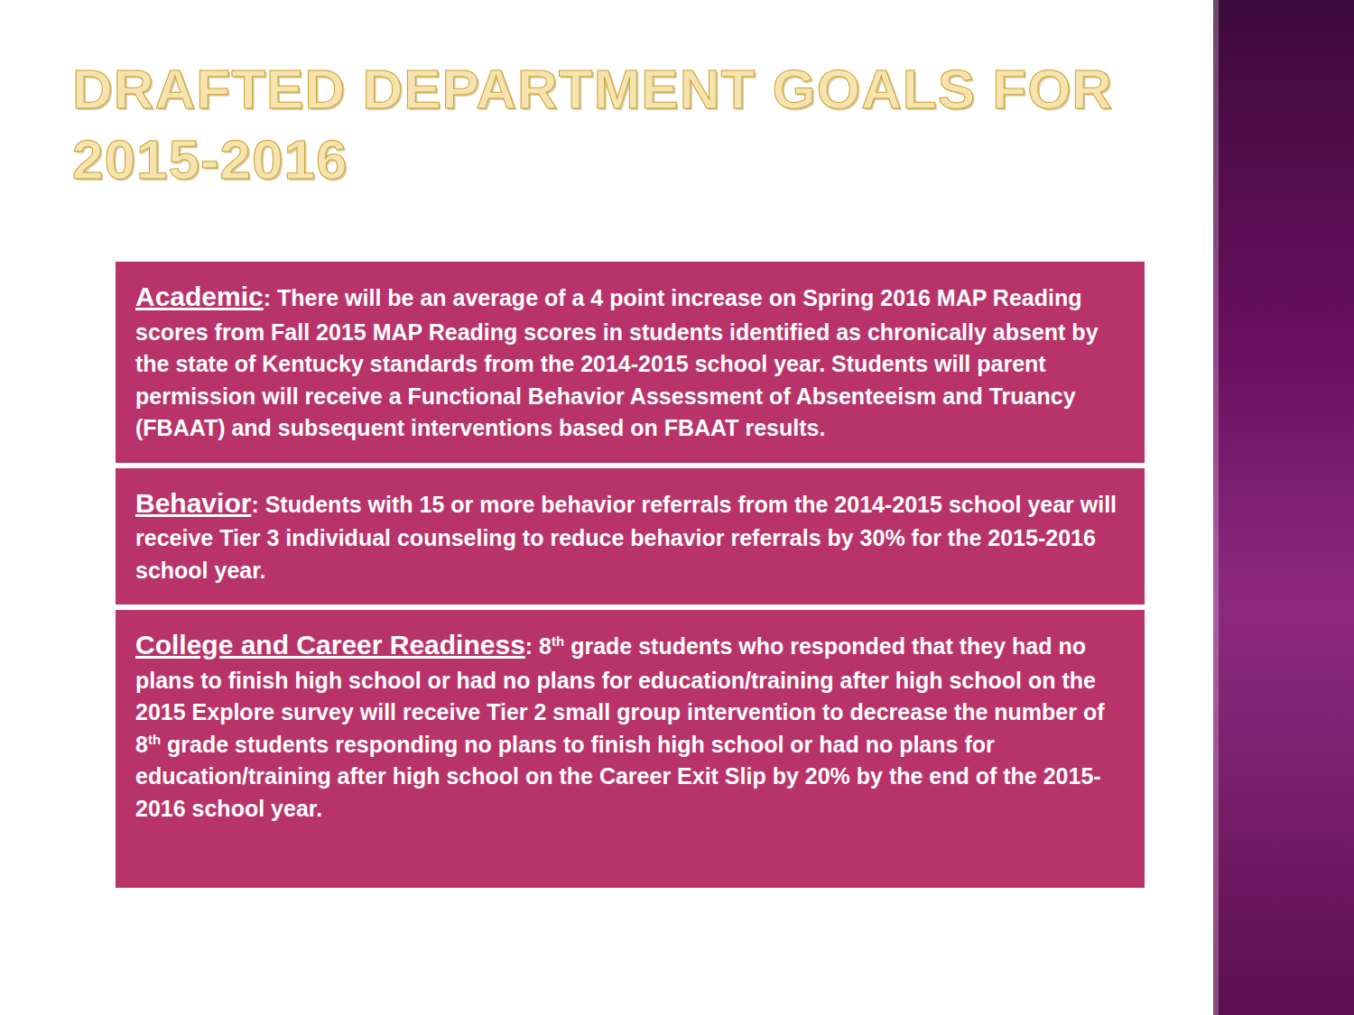Drafted Department Goals for 2015-2016
Academic: There will be an average of a 4 point increase on Spring 2016 MAP Reading scores from Fall 2015 MAP Reading scores in students identified as chronically absent by the state of Kentucky standards from the 2014-2015 school year. Students will parent permission will receive a Functional Behavior Assessment of Absenteeism and Truancy (FBAAT) and subsequent interventions based on FBAAT results.
Behavior: Students with 15 or more behavior referrals from the 2014-2015 school year will receive Tier 3 individual counseling to reduce behavior referrals by 30% for the 2015-2016 school year.
College and Career Readiness: 8th grade students who responded that they had no plans to finish high school or had no plans for education/training after high school on the 2015 Explore survey will receive Tier 2 small group intervention to decrease the number of 8th grade students responding no plans to finish high school or had no plans for education/training after high school on the Career Exit Slip by 20% by the end of the 2015-2016 school year.